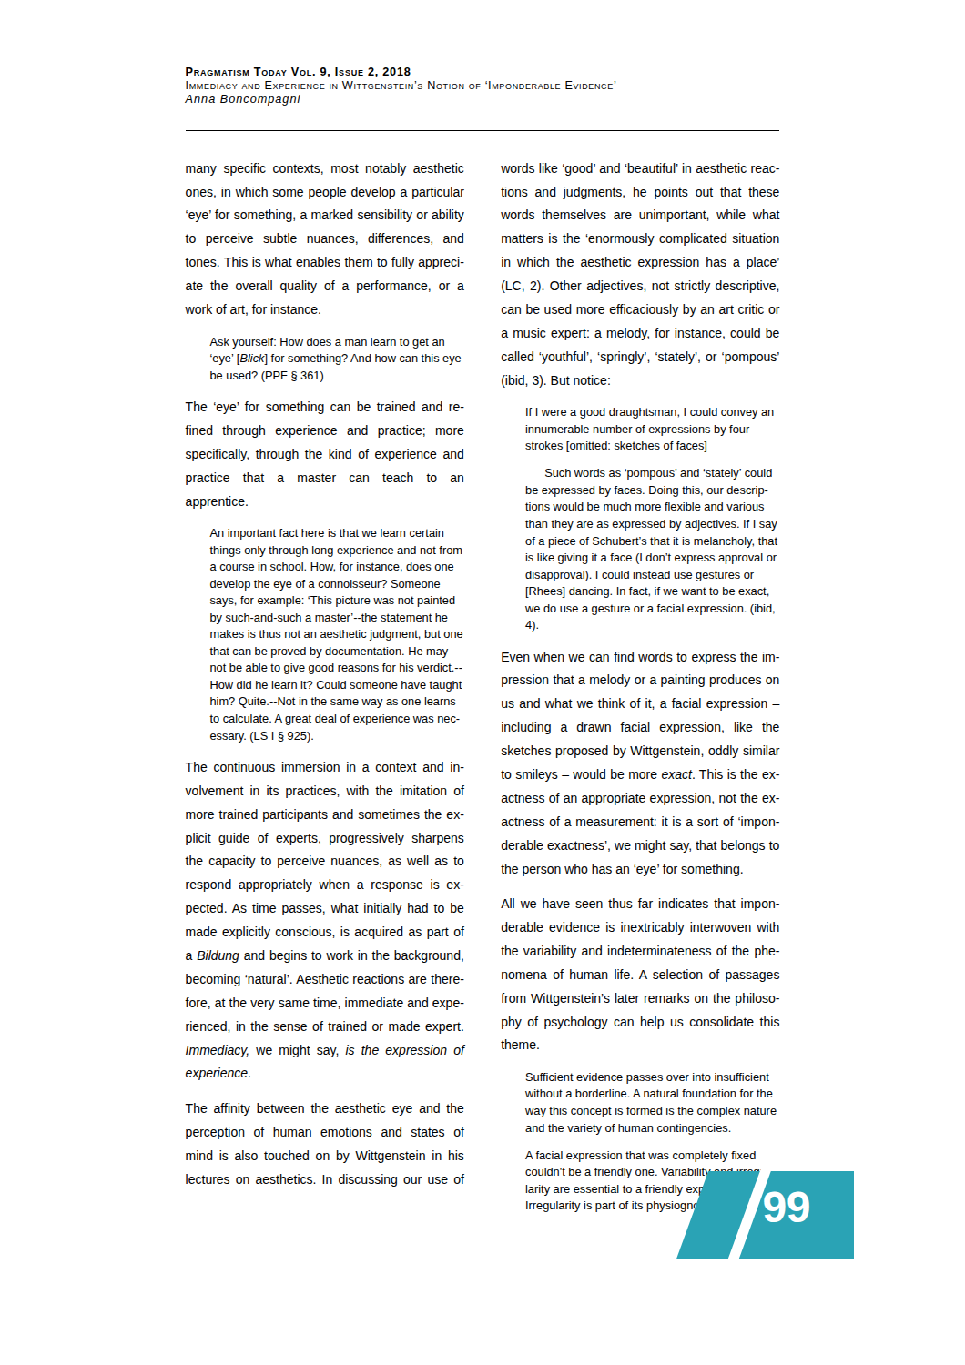Pragmatism Today Vol. 9, Issue 2, 2018
Immediacy and Experience in Wittgenstein’s Notion of ‘Imponderable Evidence’
Anna Boncompagni
many specific contexts, most notably aesthetic ones, in which some people develop a particular ‘eye’ for something, a marked sensibility or ability to perceive subtle nuances, differences, and tones. This is what enables them to fully appreciate the overall quality of a performance, or a work of art, for instance.
Ask yourself: How does a man learn to get an ‘eye’ [Blick] for something? And how can this eye be used? (PPF § 361)
The ‘eye’ for something can be trained and refined through experience and practice; more specifically, through the kind of experience and practice that a master can teach to an apprentice.
An important fact here is that we learn certain things only through long experience and not from a course in school. How, for instance, does one develop the eye of a connoisseur? Someone says, for example: ‘This picture was not painted by such-and-such a master’--the statement he makes is thus not an aesthetic judgment, but one that can be proved by documentation. He may not be able to give good reasons for his verdict.--How did he learn it? Could someone have taught him? Quite.--Not in the same way as one learns to calculate. A great deal of experience was necessary. (LS I § 925).
The continuous immersion in a context and involvement in its practices, with the imitation of more trained participants and sometimes the explicit guide of experts, progressively sharpens the capacity to perceive nuances, as well as to respond appropriately when a response is expected. As time passes, what initially had to be made explicitly conscious, is acquired as part of a Bildung and begins to work in the background, becoming ‘natural’. Aesthetic reactions are therefore, at the very same time, immediate and experienced, in the sense of trained or made expert. Immediacy, we might say, is the expression of experience.
The affinity between the aesthetic eye and the perception of human emotions and states of mind is also touched on by Wittgenstein in his lectures on aesthetics. In discussing our use of words like ‘good’ and ‘beautiful’ in aesthetic reactions and judgments, he points out that these words themselves are unimportant, while what matters is the ‘enormously complicated situation in which the aesthetic expression has a place’ (LC, 2). Other adjectives, not strictly descriptive, can be used more efficaciously by an art critic or a music expert: a melody, for instance, could be called ‘youthful’, ‘springly’, ‘stately’, or ‘pompous’ (ibid, 3). But notice:
If I were a good draughtsman, I could convey an innumerable number of expressions by four strokes [omitted: sketches of faces]
Such words as ‘pompous’ and ‘stately’ could be expressed by faces. Doing this, our descriptions would be much more flexible and various than they are as expressed by adjectives. If I say of a piece of Schubert’s that it is melancholy, that is like giving it a face (I don’t express approval or disapproval). I could instead use gestures or [Rhees] dancing. In fact, if we want to be exact, we do use a gesture or a facial expression. (ibid, 4).
Even when we can find words to express the impression that a melody or a painting produces on us and what we think of it, a facial expression – including a drawn facial expression, like the sketches proposed by Wittgenstein, oddly similar to smileys – would be more exact. This is the exactness of an appropriate expression, not the exactness of a measurement: it is a sort of ‘imponderable exactness’, we might say, that belongs to the person who has an ‘eye’ for something.
All we have seen thus far indicates that imponderable evidence is inextricably interwoven with the variability and indeterminateness of the phenomena of human life. A selection of passages from Wittgenstein’s later remarks on the philosophy of psychology can help us consolidate this theme.
Sufficient evidence passes over into insufficient without a borderline. A natural foundation for the way this concept is formed is the complex nature and the variety of human contingencies.
A facial expression that was completely fixed couldn't be a friendly one. Variability and irregularity are essential to a friendly expression. Irregularity is part of its physiognomy.
99